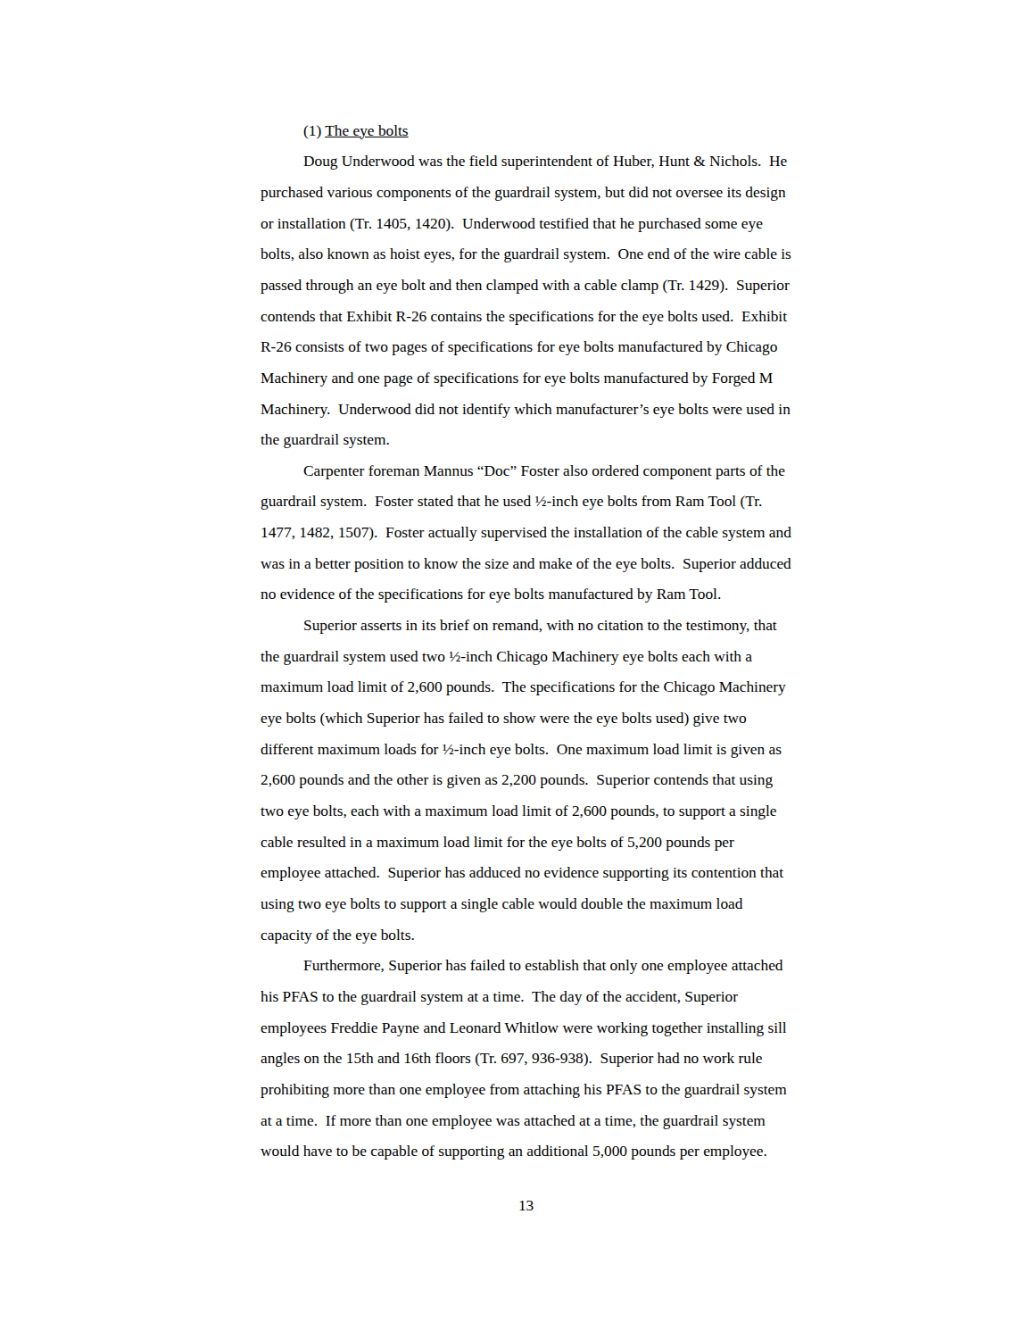(1) The eye bolts
Doug Underwood was the field superintendent of Huber, Hunt & Nichols. He purchased various components of the guardrail system, but did not oversee its design or installation (Tr. 1405, 1420). Underwood testified that he purchased some eye bolts, also known as hoist eyes, for the guardrail system. One end of the wire cable is passed through an eye bolt and then clamped with a cable clamp (Tr. 1429). Superior contends that Exhibit R-26 contains the specifications for the eye bolts used. Exhibit R-26 consists of two pages of specifications for eye bolts manufactured by Chicago Machinery and one page of specifications for eye bolts manufactured by Forged M Machinery. Underwood did not identify which manufacturer’s eye bolts were used in the guardrail system.
Carpenter foreman Mannus “Doc” Foster also ordered component parts of the guardrail system. Foster stated that he used ½-inch eye bolts from Ram Tool (Tr. 1477, 1482, 1507). Foster actually supervised the installation of the cable system and was in a better position to know the size and make of the eye bolts. Superior adduced no evidence of the specifications for eye bolts manufactured by Ram Tool.
Superior asserts in its brief on remand, with no citation to the testimony, that the guardrail system used two ½-inch Chicago Machinery eye bolts each with a maximum load limit of 2,600 pounds. The specifications for the Chicago Machinery eye bolts (which Superior has failed to show were the eye bolts used) give two different maximum loads for ½-inch eye bolts. One maximum load limit is given as 2,600 pounds and the other is given as 2,200 pounds. Superior contends that using two eye bolts, each with a maximum load limit of 2,600 pounds, to support a single cable resulted in a maximum load limit for the eye bolts of 5,200 pounds per employee attached. Superior has adduced no evidence supporting its contention that using two eye bolts to support a single cable would double the maximum load capacity of the eye bolts.
Furthermore, Superior has failed to establish that only one employee attached his PFAS to the guardrail system at a time. The day of the accident, Superior employees Freddie Payne and Leonard Whitlow were working together installing sill angles on the 15th and 16th floors (Tr. 697, 936-938). Superior had no work rule prohibiting more than one employee from attaching his PFAS to the guardrail system at a time. If more than one employee was attached at a time, the guardrail system would have to be capable of supporting an additional 5,000 pounds per employee.
13